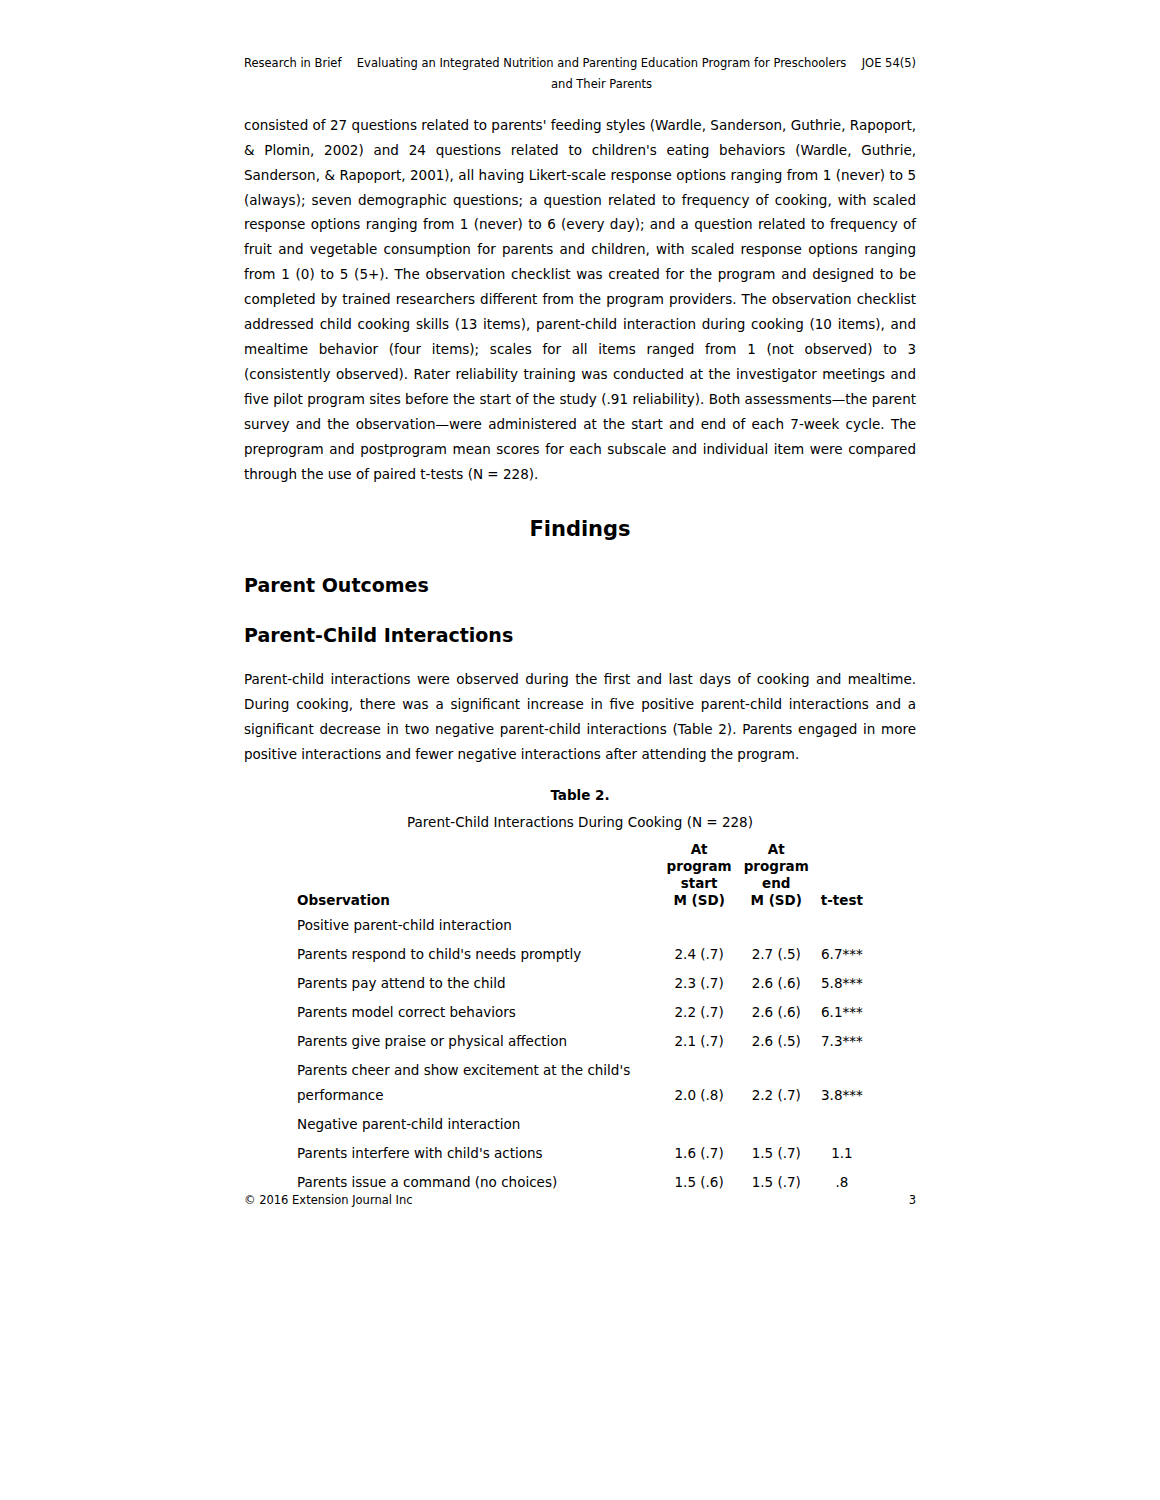Research in Brief Evaluating an Integrated Nutrition and Parenting Education Program for Preschoolers and Their Parents JOE 54(5)
consisted of 27 questions related to parents' feeding styles (Wardle, Sanderson, Guthrie, Rapoport, & Plomin, 2002) and 24 questions related to children's eating behaviors (Wardle, Guthrie, Sanderson, & Rapoport, 2001), all having Likert-scale response options ranging from 1 (never) to 5 (always); seven demographic questions; a question related to frequency of cooking, with scaled response options ranging from 1 (never) to 6 (every day); and a question related to frequency of fruit and vegetable consumption for parents and children, with scaled response options ranging from 1 (0) to 5 (5+). The observation checklist was created for the program and designed to be completed by trained researchers different from the program providers. The observation checklist addressed child cooking skills (13 items), parent-child interaction during cooking (10 items), and mealtime behavior (four items); scales for all items ranged from 1 (not observed) to 3 (consistently observed). Rater reliability training was conducted at the investigator meetings and five pilot program sites before the start of the study (.91 reliability). Both assessments—the parent survey and the observation—were administered at the start and end of each 7-week cycle. The preprogram and postprogram mean scores for each subscale and individual item were compared through the use of paired t-tests (N = 228).
Findings
Parent Outcomes
Parent-Child Interactions
Parent-child interactions were observed during the first and last days of cooking and mealtime. During cooking, there was a significant increase in five positive parent-child interactions and a significant decrease in two negative parent-child interactions (Table 2). Parents engaged in more positive interactions and fewer negative interactions after attending the program.
Table 2. Parent-Child Interactions During Cooking (N = 228)
| Observation | At program start M (SD) | At program end M (SD) | t-test |
| --- | --- | --- | --- |
| Positive parent-child interaction | | | |
| Parents respond to child's needs promptly | 2.4 (.7) | 2.7 (.5) | 6.7*** |
| Parents pay attend to the child | 2.3 (.7) | 2.6 (.6) | 5.8*** |
| Parents model correct behaviors | 2.2 (.7) | 2.6 (.6) | 6.1*** |
| Parents give praise or physical affection | 2.1 (.7) | 2.6 (.5) | 7.3*** |
| Parents cheer and show excitement at the child's performance | 2.0 (.8) | 2.2 (.7) | 3.8*** |
| Negative parent-child interaction | | | |
| Parents interfere with child's actions | 1.6 (.7) | 1.5 (.7) | 1.1 |
| Parents issue a command (no choices) | 1.5 (.6) | 1.5 (.7) | .8 |
© 2016 Extension Journal Inc 3